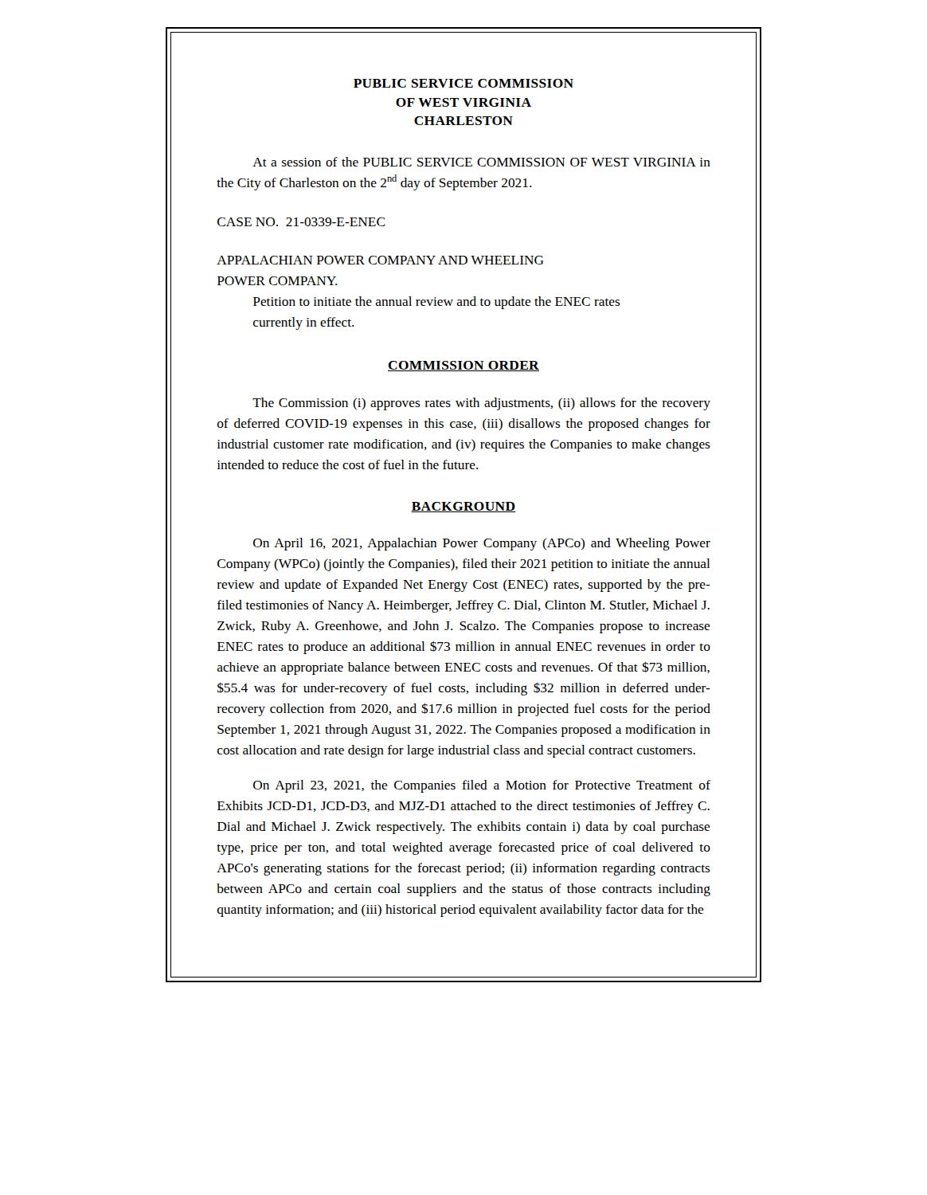PUBLIC SERVICE COMMISSION
OF WEST VIRGINIA
CHARLESTON
At a session of the PUBLIC SERVICE COMMISSION OF WEST VIRGINIA in the City of Charleston on the 2nd day of September 2021.
CASE NO. 21-0339-E-ENEC
APPALACHIAN POWER COMPANY AND WHEELING
POWER COMPANY.
Petition to initiate the annual review and to update the ENEC rates
currently in effect.
COMMISSION ORDER
The Commission (i) approves rates with adjustments, (ii) allows for the recovery of deferred COVID-19 expenses in this case, (iii) disallows the proposed changes for industrial customer rate modification, and (iv) requires the Companies to make changes intended to reduce the cost of fuel in the future.
BACKGROUND
On April 16, 2021, Appalachian Power Company (APCo) and Wheeling Power Company (WPCo) (jointly the Companies), filed their 2021 petition to initiate the annual review and update of Expanded Net Energy Cost (ENEC) rates, supported by the pre-filed testimonies of Nancy A. Heimberger, Jeffrey C. Dial, Clinton M. Stutler, Michael J. Zwick, Ruby A. Greenhowe, and John J. Scalzo. The Companies propose to increase ENEC rates to produce an additional $73 million in annual ENEC revenues in order to achieve an appropriate balance between ENEC costs and revenues. Of that $73 million, $55.4 was for under-recovery of fuel costs, including $32 million in deferred under-recovery collection from 2020, and $17.6 million in projected fuel costs for the period September 1, 2021 through August 31, 2022. The Companies proposed a modification in cost allocation and rate design for large industrial class and special contract customers.
On April 23, 2021, the Companies filed a Motion for Protective Treatment of Exhibits JCD-D1, JCD-D3, and MJZ-D1 attached to the direct testimonies of Jeffrey C. Dial and Michael J. Zwick respectively. The exhibits contain i) data by coal purchase type, price per ton, and total weighted average forecasted price of coal delivered to APCo's generating stations for the forecast period; (ii) information regarding contracts between APCo and certain coal suppliers and the status of those contracts including quantity information; and (iii) historical period equivalent availability factor data for the